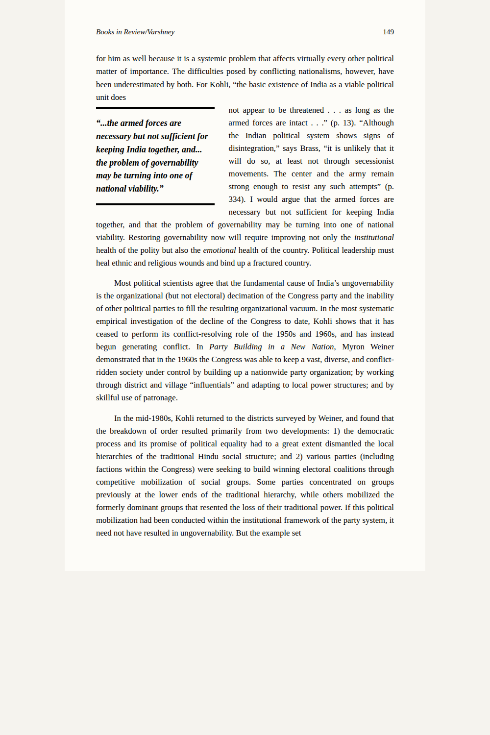Books in Review/Varshney 149
for him as well because it is a systemic problem that affects virtually every other political matter of importance. The difficulties posed by conflicting nationalisms, however, have been underestimated by both. For Kohli, “the basic existence of India as a viable political unit does
“...the armed forces are necessary but not sufficient for keeping India together, and... the problem of governability may be turning into one of national viability.”
not appear to be threatened . . . as long as the armed forces are intact . . .” (p. 13). “Although the Indian political system shows signs of disintegration,” says Brass, “it is unlikely that it will do so, at least not through secessionist movements. The center and the army remain strong enough to resist any such attempts” (p. 334). I would argue that the armed forces are necessary but not sufficient for keeping India together, and that the problem of governability may be turning into one of national viability. Restoring governability now will require improving not only the institutional health of the polity but also the emotional health of the country. Political leadership must heal ethnic and religious wounds and bind up a fractured country.
Most political scientists agree that the fundamental cause of India’s ungovernability is the organizational (but not electoral) decimation of the Congress party and the inability of other political parties to fill the resulting organizational vacuum. In the most systematic empirical investigation of the decline of the Congress to date, Kohli shows that it has ceased to perform its conflict-resolving role of the 1950s and 1960s, and has instead begun generating conflict. In Party Building in a New Nation, Myron Weiner demonstrated that in the 1960s the Congress was able to keep a vast, diverse, and conflict-ridden society under control by building up a nationwide party organization; by working through district and village “influentials” and adapting to local power structures; and by skillful use of patronage.
In the mid-1980s, Kohli returned to the districts surveyed by Weiner, and found that the breakdown of order resulted primarily from two developments: 1) the democratic process and its promise of political equality had to a great extent dismantled the local hierarchies of the traditional Hindu social structure; and 2) various parties (including factions within the Congress) were seeking to build winning electoral coalitions through competitive mobilization of social groups. Some parties concentrated on groups previously at the lower ends of the traditional hierarchy, while others mobilized the formerly dominant groups that resented the loss of their traditional power. If this political mobilization had been conducted within the institutional framework of the party system, it need not have resulted in ungovernability. But the example set